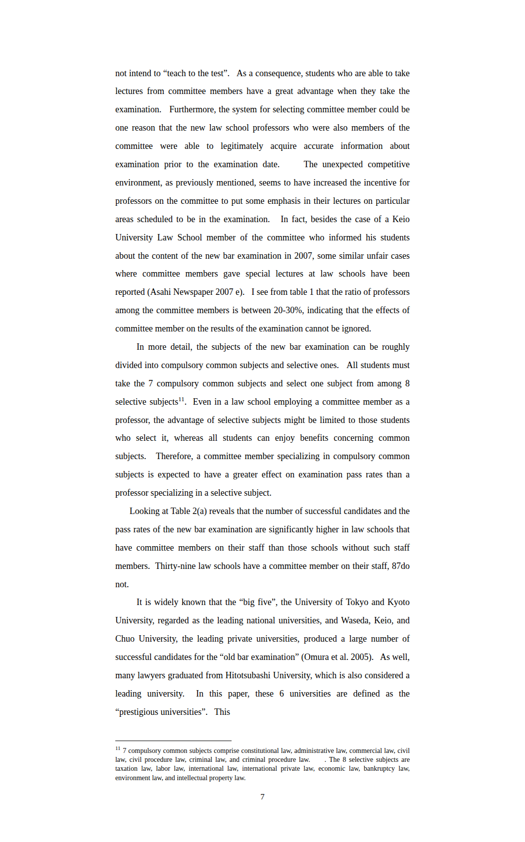not intend to “teach to the test”. As a consequence, students who are able to take lectures from committee members have a great advantage when they take the examination. Furthermore, the system for selecting committee member could be one reason that the new law school professors who were also members of the committee were able to legitimately acquire accurate information about examination prior to the examination date. The unexpected competitive environment, as previously mentioned, seems to have increased the incentive for professors on the committee to put some emphasis in their lectures on particular areas scheduled to be in the examination. In fact, besides the case of a Keio University Law School member of the committee who informed his students about the content of the new bar examination in 2007, some similar unfair cases where committee members gave special lectures at law schools have been reported (Asahi Newspaper 2007 e). I see from table 1 that the ratio of professors among the committee members is between 20-30%, indicating that the effects of committee member on the results of the examination cannot be ignored.
In more detail, the subjects of the new bar examination can be roughly divided into compulsory common subjects and selective ones. All students must take the 7 compulsory common subjects and select one subject from among 8 selective subjects11. Even in a law school employing a committee member as a professor, the advantage of selective subjects might be limited to those students who select it, whereas all students can enjoy benefits concerning common subjects. Therefore, a committee member specializing in compulsory common subjects is expected to have a greater effect on examination pass rates than a professor specializing in a selective subject.
Looking at Table 2(a) reveals that the number of successful candidates and the pass rates of the new bar examination are significantly higher in law schools that have committee members on their staff than those schools without such staff members. Thirty-nine law schools have a committee member on their staff, 87do not.
It is widely known that the “big five”, the University of Tokyo and Kyoto University, regarded as the leading national universities, and Waseda, Keio, and Chuo University, the leading private universities, produced a large number of successful candidates for the “old bar examination” (Omura et al. 2005). As well, many lawyers graduated from Hitotsubashi University, which is also considered a leading university. In this paper, these 6 universities are defined as the “prestigious universities”. This
11 7 compulsory common subjects comprise constitutional law, administrative law, commercial law, civil law, civil procedure law, criminal law, and criminal procedure law. . The 8 selective subjects are taxation law, labor law, international law, international private law, economic law, bankruptcy law, environment law, and intellectual property law.
7